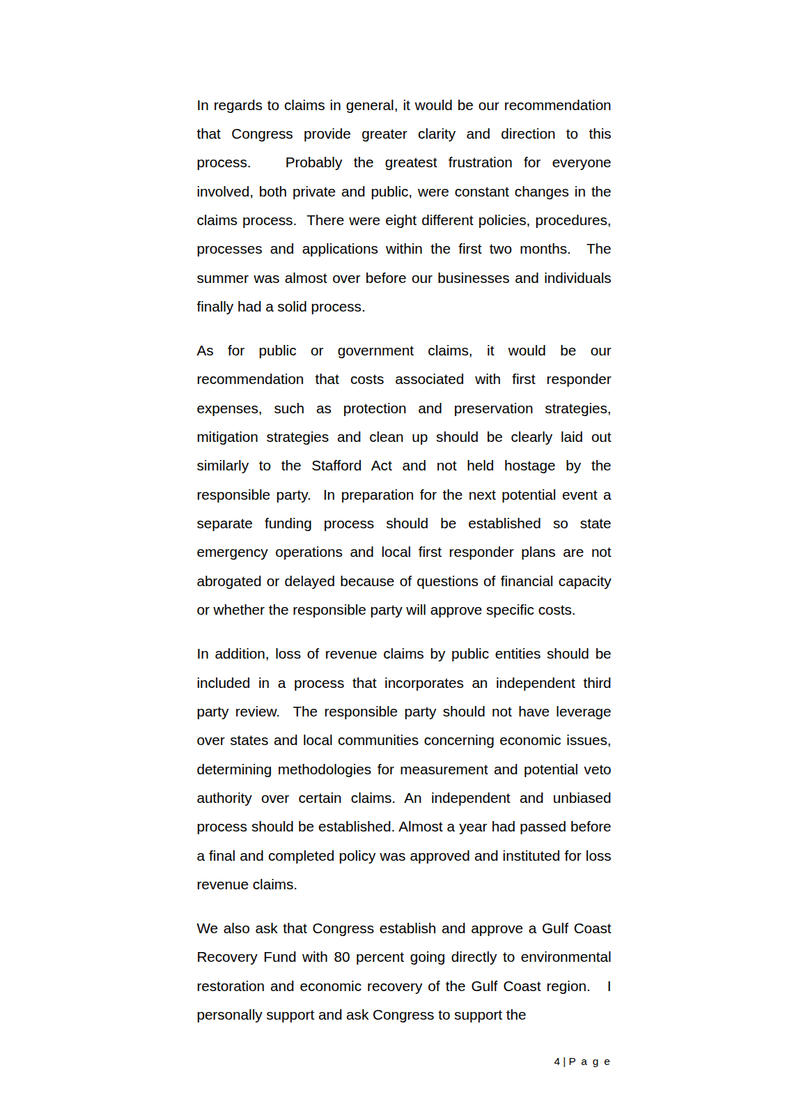In regards to claims in general, it would be our recommendation that Congress provide greater clarity and direction to this process. Probably the greatest frustration for everyone involved, both private and public, were constant changes in the claims process. There were eight different policies, procedures, processes and applications within the first two months. The summer was almost over before our businesses and individuals finally had a solid process.
As for public or government claims, it would be our recommendation that costs associated with first responder expenses, such as protection and preservation strategies, mitigation strategies and clean up should be clearly laid out similarly to the Stafford Act and not held hostage by the responsible party. In preparation for the next potential event a separate funding process should be established so state emergency operations and local first responder plans are not abrogated or delayed because of questions of financial capacity or whether the responsible party will approve specific costs.
In addition, loss of revenue claims by public entities should be included in a process that incorporates an independent third party review. The responsible party should not have leverage over states and local communities concerning economic issues, determining methodologies for measurement and potential veto authority over certain claims. An independent and unbiased process should be established. Almost a year had passed before a final and completed policy was approved and instituted for loss revenue claims.
We also ask that Congress establish and approve a Gulf Coast Recovery Fund with 80 percent going directly to environmental restoration and economic recovery of the Gulf Coast region. I personally support and ask Congress to support the
4 | P a g e